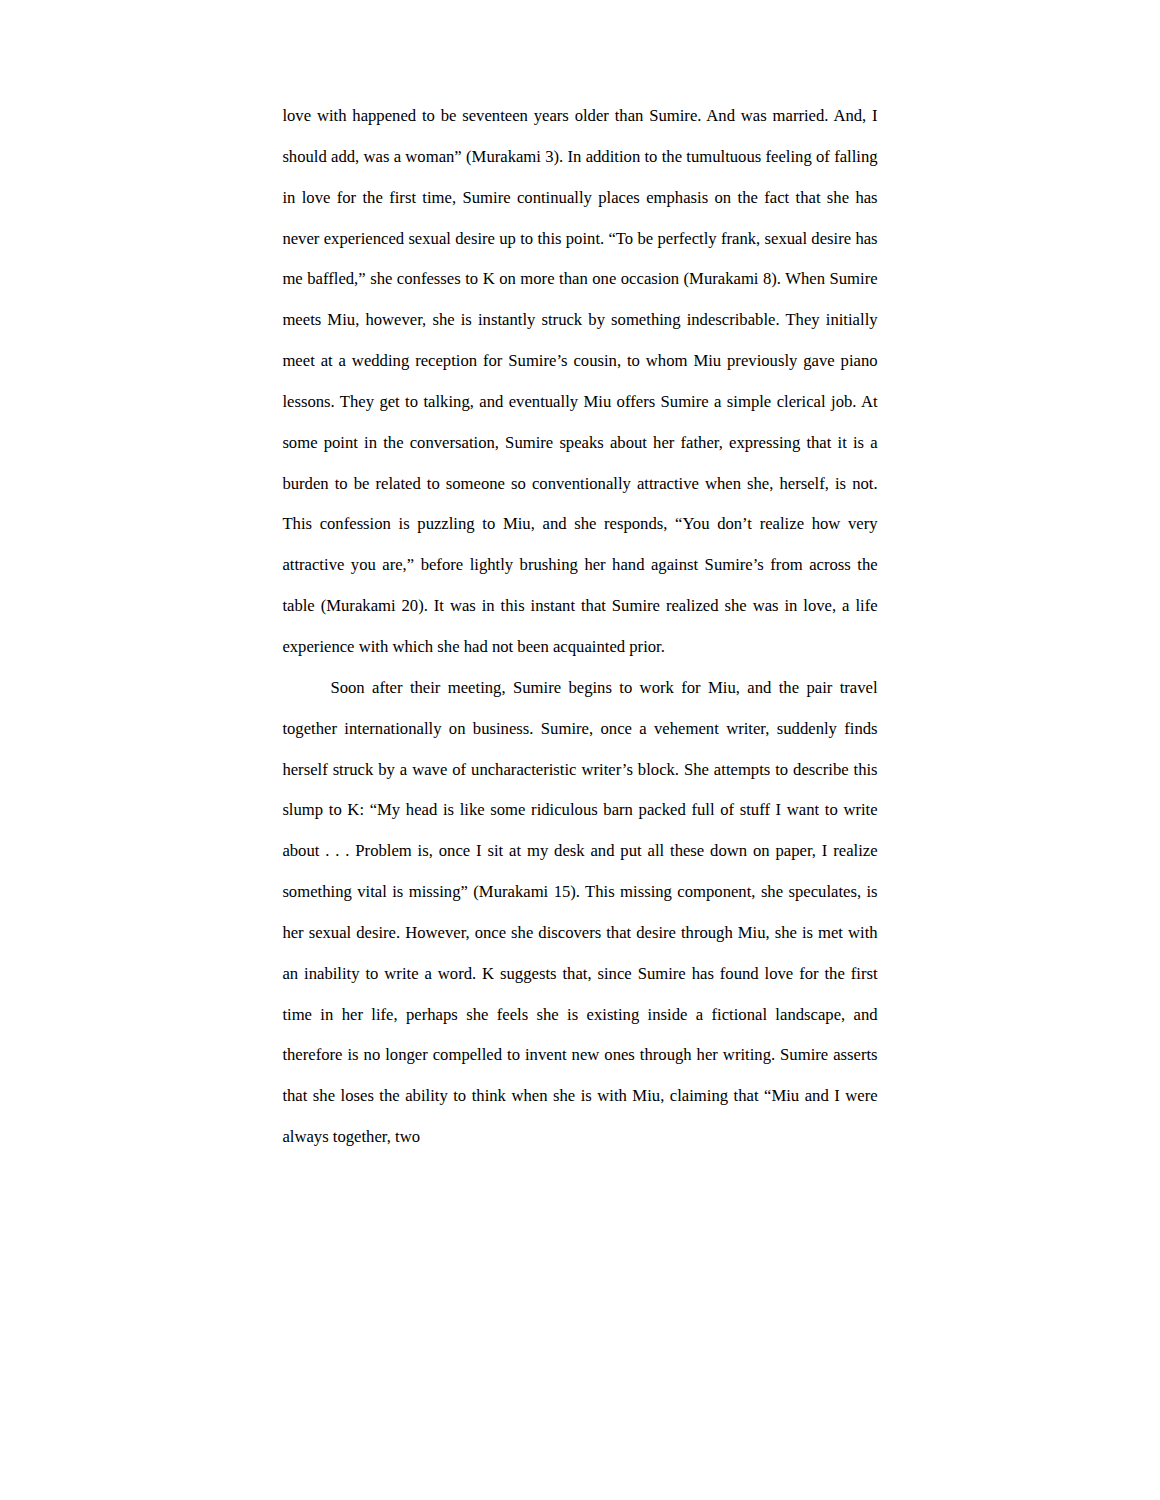love with happened to be seventeen years older than Sumire. And was married. And, I should add, was a woman” (Murakami 3). In addition to the tumultuous feeling of falling in love for the first time, Sumire continually places emphasis on the fact that she has never experienced sexual desire up to this point. “To be perfectly frank, sexual desire has me baffled,” she confesses to K on more than one occasion (Murakami 8). When Sumire meets Miu, however, she is instantly struck by something indescribable. They initially meet at a wedding reception for Sumire’s cousin, to whom Miu previously gave piano lessons. They get to talking, and eventually Miu offers Sumire a simple clerical job. At some point in the conversation, Sumire speaks about her father, expressing that it is a burden to be related to someone so conventionally attractive when she, herself, is not. This confession is puzzling to Miu, and she responds, “You don’t realize how very attractive you are,” before lightly brushing her hand against Sumire’s from across the table (Murakami 20). It was in this instant that Sumire realized she was in love, a life experience with which she had not been acquainted prior.
Soon after their meeting, Sumire begins to work for Miu, and the pair travel together internationally on business. Sumire, once a vehement writer, suddenly finds herself struck by a wave of uncharacteristic writer’s block. She attempts to describe this slump to K: “My head is like some ridiculous barn packed full of stuff I want to write about . . . Problem is, once I sit at my desk and put all these down on paper, I realize something vital is missing” (Murakami 15). This missing component, she speculates, is her sexual desire. However, once she discovers that desire through Miu, she is met with an inability to write a word. K suggests that, since Sumire has found love for the first time in her life, perhaps she feels she is existing inside a fictional landscape, and therefore is no longer compelled to invent new ones through her writing. Sumire asserts that she loses the ability to think when she is with Miu, claiming that “Miu and I were always together, two